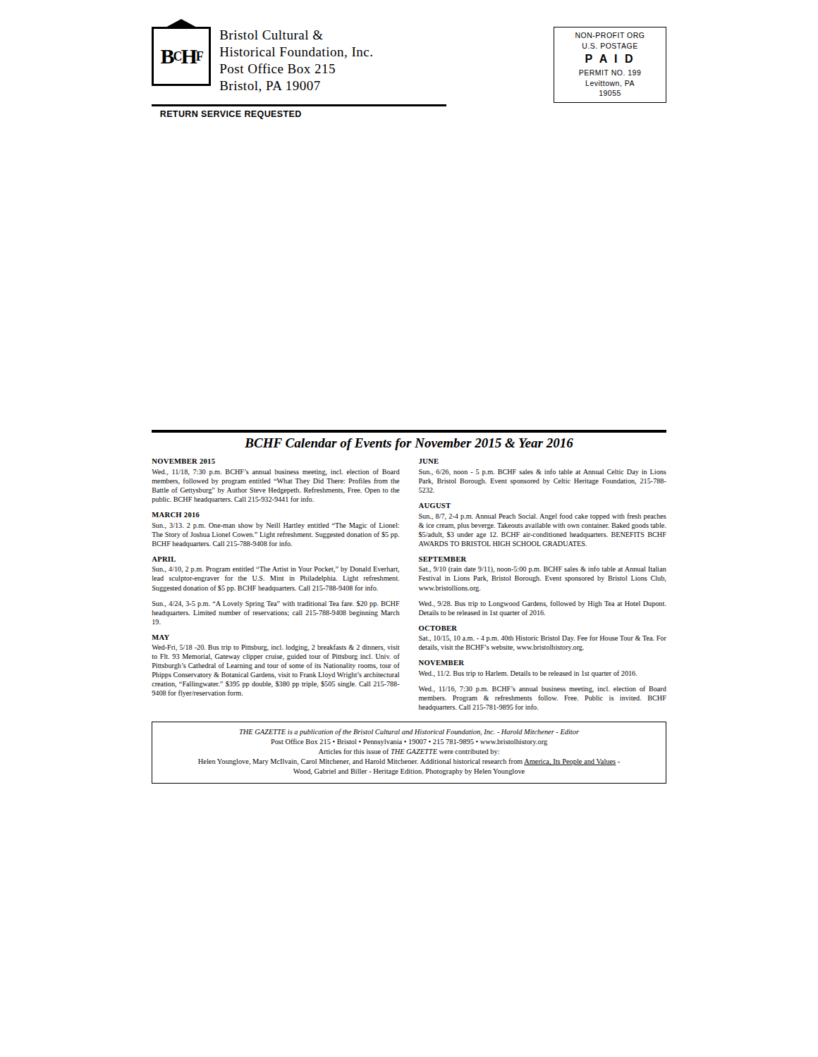BCHF
Bristol Cultural &
Historical Foundation, Inc.
Post Office Box 215
Bristol, PA 19007
NON-PROFIT ORG
U.S. POSTAGE
P A I D
PERMIT NO. 199
Levittown, PA
19055
RETURN SERVICE REQUESTED
BCHF Calendar of Events for November 2015 & Year 2016
NOVEMBER 2015
Wed., 11/18, 7:30 p.m. BCHF’s annual business meeting, incl. election of Board members, followed by program entitled “What They Did There: Profiles from the Battle of Gettysburg” by Author Steve Hedgepeth. Refreshments, Free. Open to the public. BCHF headquarters. Call 215-932-9441 for info.
MARCH 2016
Sun., 3/13. 2 p.m. One-man show by Neill Hartley entitled “The Magic of Lionel: The Story of Joshua Lionel Cowen.” Light refreshment. Suggested donation of $5 pp. BCHF headquarters. Call 215-788-9408 for info.
APRIL
Sun., 4/10, 2 p.m. Program entitled “The Artist in Your Pocket,” by Donald Everhart, lead sculptor-engraver for the U.S. Mint in Philadelphia. Light refreshment. Suggested donation of $5 pp. BCHF headquarters. Call 215-788-9408 for info.
Sun., 4/24, 3-5 p.m. “A Lovely Spring Tea” with traditional Tea fare. $20 pp. BCHF headquarters. Limited number of reservations; call 215-788-9408 beginning March 19.
MAY
Wed-Fri, 5/18 -20. Bus trip to Pittsburg, incl. lodging, 2 breakfasts & 2 dinners, visit to Flt. 93 Memorial, Gateway clipper cruise, guided tour of Pittsburg incl. Univ. of Pittsburgh’s Cathedral of Learning and tour of some of its Nationality rooms, tour of Phipps Conservatory & Botanical Gardens, visit to Frank Lloyd Wright’s architectural creation, “Fallingwater.” $395 pp double, $380 pp triple, $505 single. Call 215-788-9408 for flyer/reservation form.
JUNE
Sun., 6/26, noon - 5 p.m. BCHF sales & info table at Annual Celtic Day in Lions Park, Bristol Borough. Event sponsored by Celtic Heritage Foundation, 215-788-5232.
AUGUST
Sun., 8/7, 2-4 p.m. Annual Peach Social. Angel food cake topped with fresh peaches & ice cream, plus beverge. Takeouts available with own container. Baked goods table. $5/adult, $3 under age 12. BCHF air-conditioned headquarters. BENEFITS BCHF AWARDS TO BRISTOL HIGH SCHOOL GRADUATES.
SEPTEMBER
Sat., 9/10 (rain date 9/11), noon-5:00 p.m. BCHF sales & info table at Annual Italian Festival in Lions Park, Bristol Borough. Event sponsored by Bristol Lions Club, www.bristollions.org.
Wed., 9/28. Bus trip to Longwood Gardens, followed by High Tea at Hotel Dupont. Details to be released in 1st quarter of 2016.
OCTOBER
Sat., 10/15, 10 a.m. - 4 p.m. 40th Historic Bristol Day. Fee for House Tour & Tea. For details, visit the BCHF’s website, www.bristolhistory.org.
NOVEMBER
Wed., 11/2. Bus trip to Harlem. Details to be released in 1st quarter of 2016.
Wed., 11/16, 7:30 p.m. BCHF’s annual business meeting, incl. election of Board members. Program & refreshments follow. Free. Public is invited. BCHF headquarters. Call 215-781-9895 for info.
THE GAZETTE is a publication of the Bristol Cultural and Historical Foundation, Inc. - Harold Mitchener - Editor
Post Office Box 215 • Bristol • Pennsylvania • 19007 • 215 781-9895 • www.bristolhistory.org
Articles for this issue of THE GAZETTE were contributed by:
Helen Younglove, Mary McIlvain, Carol Mitchener, and Harold Mitchener. Additional historical research from America, Its People and Values -
Wood, Gabriel and Biller - Heritage Edition. Photography by Helen Younglove